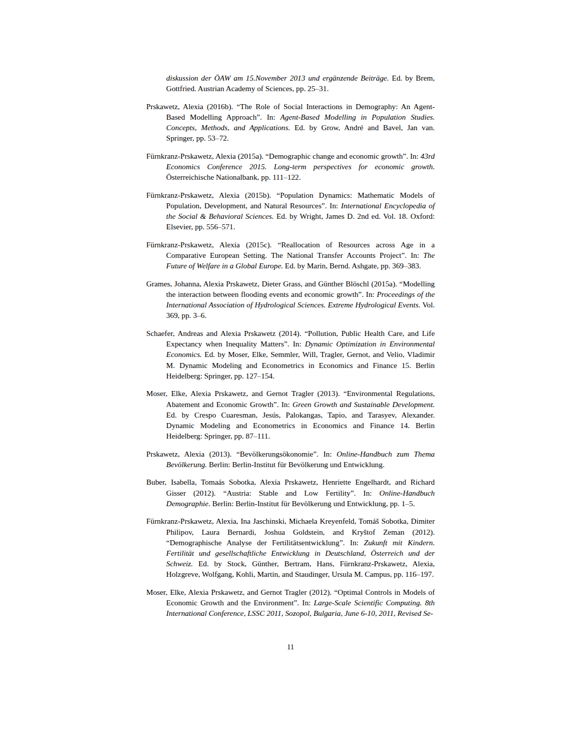diskussion der ÖAW am 15.November 2013 und ergänzende Beiträge. Ed. by Brem, Gottfried. Austrian Academy of Sciences, pp. 25–31.
Prskawetz, Alexia (2016b). “The Role of Social Interactions in Demography: An Agent-Based Modelling Approach”. In: Agent-Based Modelling in Population Studies. Concepts, Methods, and Applications. Ed. by Grow, André and Bavel, Jan van. Springer, pp. 53–72.
Fürnkranz-Prskawetz, Alexia (2015a). “Demographic change and economic growth”. In: 43rd Economics Conference 2015. Long-term perspectives for economic growth. Österreichische Nationalbank, pp. 111–122.
Fürnkranz-Prskawetz, Alexia (2015b). “Population Dynamics: Mathematic Models of Population, Development, and Natural Resources”. In: International Encyclopedia of the Social & Behavioral Sciences. Ed. by Wright, James D. 2nd ed. Vol. 18. Oxford: Elsevier, pp. 556–571.
Fürnkranz-Prskawetz, Alexia (2015c). “Reallocation of Resources across Age in a Comparative European Setting. The National Transfer Accounts Project”. In: The Future of Welfare in a Global Europe. Ed. by Marin, Bernd. Ashgate, pp. 369–383.
Grames, Johanna, Alexia Prskawetz, Dieter Grass, and Günther Blöschl (2015a). “Modelling the interaction between flooding events and economic growth”. In: Proceedings of the International Association of Hydrological Sciences. Extreme Hydrological Events. Vol. 369, pp. 3–6.
Schaefer, Andreas and Alexia Prskawetz (2014). “Pollution, Public Health Care, and Life Expectancy when Inequality Matters”. In: Dynamic Optimization in Environmental Economics. Ed. by Moser, Elke, Semmler, Will, Tragler, Gernot, and Velio, Vladimir M. Dynamic Modeling and Econometrics in Economics and Finance 15. Berlin Heidelberg: Springer, pp. 127–154.
Moser, Elke, Alexia Prskawetz, and Gernot Tragler (2013). “Environmental Regulations, Abatement and Economic Growth”. In: Green Growth and Sustainable Development. Ed. by Crespo Cuaresman, Jesús, Palokangas, Tapio, and Tarasyev, Alexander. Dynamic Modeling and Econometrics in Economics and Finance 14. Berlin Heidelberg: Springer, pp. 87–111.
Prskawetz, Alexia (2013). “Bevölkerungsökonomie”. In: Online-Handbuch zum Thema Bevölkerung. Berlin: Berlin-Institut für Bevölkerung und Entwicklung.
Buber, Isabella, Tomaás Sobotka, Alexia Prskawetz, Henriette Engelhardt, and Richard Gisser (2012). “Austria: Stable and Low Fertility”. In: Online-Handbuch Demographie. Berlin: Berlin-Institut für Bevölkerung und Entwicklung, pp. 1–5.
Fürnkranz-Prskawetz, Alexia, Ina Jaschinski, Michaela Kreyenfeld, Tomáš Sobotka, Dimiter Philipov, Laura Bernardi, Joshua Goldstein, and Kryštof Zeman (2012). “Demographische Analyse der Fertilitätsentwicklung”. In: Zukunft mit Kindern. Fertilität und gesellschaftliche Entwicklung in Deutschland, Österreich und der Schweiz. Ed. by Stock, Günther, Bertram, Hans, Fürnkranz-Prskawetz, Alexia, Holzgreve, Wolfgang, Kohli, Martin, and Staudinger, Ursula M. Campus, pp. 116–197.
Moser, Elke, Alexia Prskawetz, and Gernot Tragler (2012). “Optimal Controls in Models of Economic Growth and the Environment”. In: Large-Scale Scientific Computing. 8th International Conference, LSSC 2011, Sozopol, Bulgaria, June 6-10, 2011, Revised Se-
11